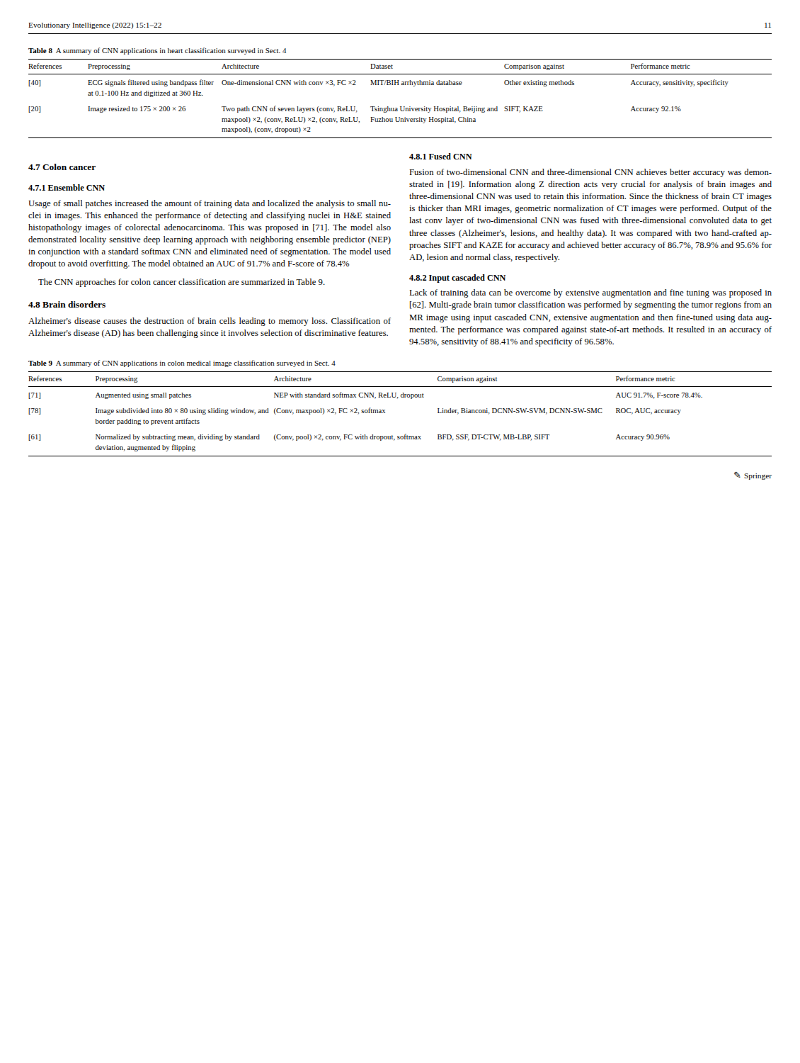Evolutionary Intelligence (2022) 15:1–22 11
Table 8 A summary of CNN applications in heart classification surveyed in Sect. 4
| References | Preprocessing | Architecture | Dataset | Comparison against | Performance metric |
| --- | --- | --- | --- | --- | --- |
| [40] | ECG signals filtered using bandpass filter at 0.1-100 Hz and digitized at 360 Hz. | One-dimensional CNN with conv ×3, FC ×2 | MIT/BIH arrhythmia database | Other existing methods | Accuracy, sensitivity, specificity |
| [20] | Image resized to 175 × 200 × 26 | Two path CNN of seven layers (conv, ReLU, maxpool) ×2, (conv, ReLU) ×2, (conv, ReLU, maxpool), (conv, dropout) ×2 | Tsinghua University Hospital, Beijing and Fuzhou University Hospital, China | SIFT, KAZE | Accuracy 92.1% |
4.7 Colon cancer
4.7.1 Ensemble CNN
Usage of small patches increased the amount of training data and localized the analysis to small nuclei in images. This enhanced the performance of detecting and classifying nuclei in H&E stained histopathology images of colorectal adenocarcinoma. This was proposed in [71]. The model also demonstrated locality sensitive deep learning approach with neighboring ensemble predictor (NEP) in conjunction with a standard softmax CNN and eliminated need of segmentation. The model used dropout to avoid overfitting. The model obtained an AUC of 91.7% and F-score of 78.4%
The CNN approaches for colon cancer classification are summarized in Table 9.
4.8 Brain disorders
Alzheimer's disease causes the destruction of brain cells leading to memory loss. Classification of Alzheimer's disease (AD) has been challenging since it involves selection of discriminative features.
4.8.1 Fused CNN
Fusion of two-dimensional CNN and three-dimensional CNN achieves better accuracy was demonstrated in [19]. Information along Z direction acts very crucial for analysis of brain images and three-dimensional CNN was used to retain this information. Since the thickness of brain CT images is thicker than MRI images, geometric normalization of CT images were performed. Output of the last conv layer of two-dimensional CNN was fused with three-dimensional convoluted data to get three classes (Alzheimer's, lesions, and healthy data). It was compared with two hand-crafted approaches SIFT and KAZE for accuracy and achieved better accuracy of 86.7%, 78.9% and 95.6% for AD, lesion and normal class, respectively.
4.8.2 Input cascaded CNN
Lack of training data can be overcome by extensive augmentation and fine tuning was proposed in [62]. Multi-grade brain tumor classification was performed by segmenting the tumor regions from an MR image using input cascaded CNN, extensive augmentation and then fine-tuned using data augmented. The performance was compared against state-of-art methods. It resulted in an accuracy of 94.58%, sensitivity of 88.41% and specificity of 96.58%.
Table 9 A summary of CNN applications in colon medical image classification surveyed in Sect. 4
| References | Preprocessing | Architecture | Comparison against | Performance metric |
| --- | --- | --- | --- | --- |
| [71] | Augmented using small patches | NEP with standard softmax CNN, ReLU, dropout | | AUC 91.7%, F-score 78.4%. |
| [78] | Image subdivided into 80 × 80 using sliding window, and border padding to prevent artifacts | (Conv, maxpool) ×2, FC ×2, softmax | Linder, Bianconi, DCNN-SW-SVM, DCNN-SW-SMC | ROC, AUC, accuracy |
| [61] | Normalized by subtracting mean, dividing by standard deviation, augmented by flipping | (Conv, pool) ×2, conv, FC with dropout, softmax | BFD, SSF, DT-CTW, MB-LBP, SIFT | Accuracy 90.96% |
✎Springer